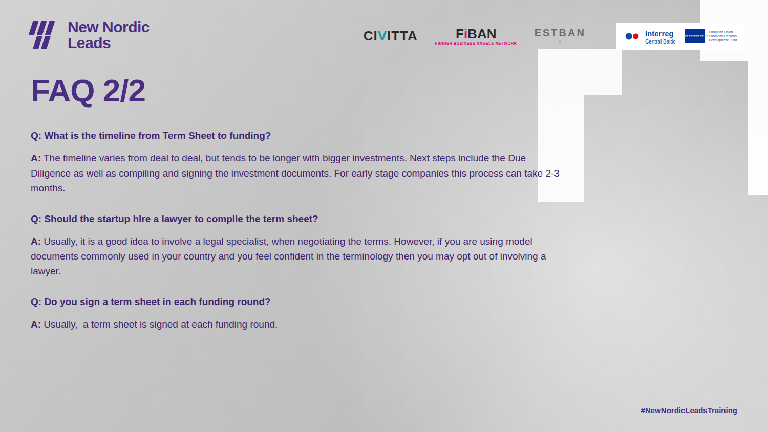New Nordic
Leads
CIVITTA
Fi BAN
FINNISH BUSINESS ANGELS NETWORK
ESTBAN
⋆
Interreg
Central Baltic
European Union
European Regional
Development Fund
FAQ 2/2
Q: What is the timeline from Term Sheet to funding?
A: The timeline varies from deal to deal, but tends to be longer with bigger investments. Next steps include the Due Diligence as well as compiling and signing the investment documents. For early stage companies this process can take 2-3 months.
Q: Should the startup hire a lawyer to compile the term sheet?
A: Usually, it is a good idea to involve a legal specialist, when negotiating the terms. However, if you are using model documents commonly used in your country and you feel confident in the terminology then you may opt out of involving a lawyer.
Q: Do you sign a term sheet in each funding round?
A: Usually, a term sheet is signed at each funding round.
#NewNordicLeadsTraining